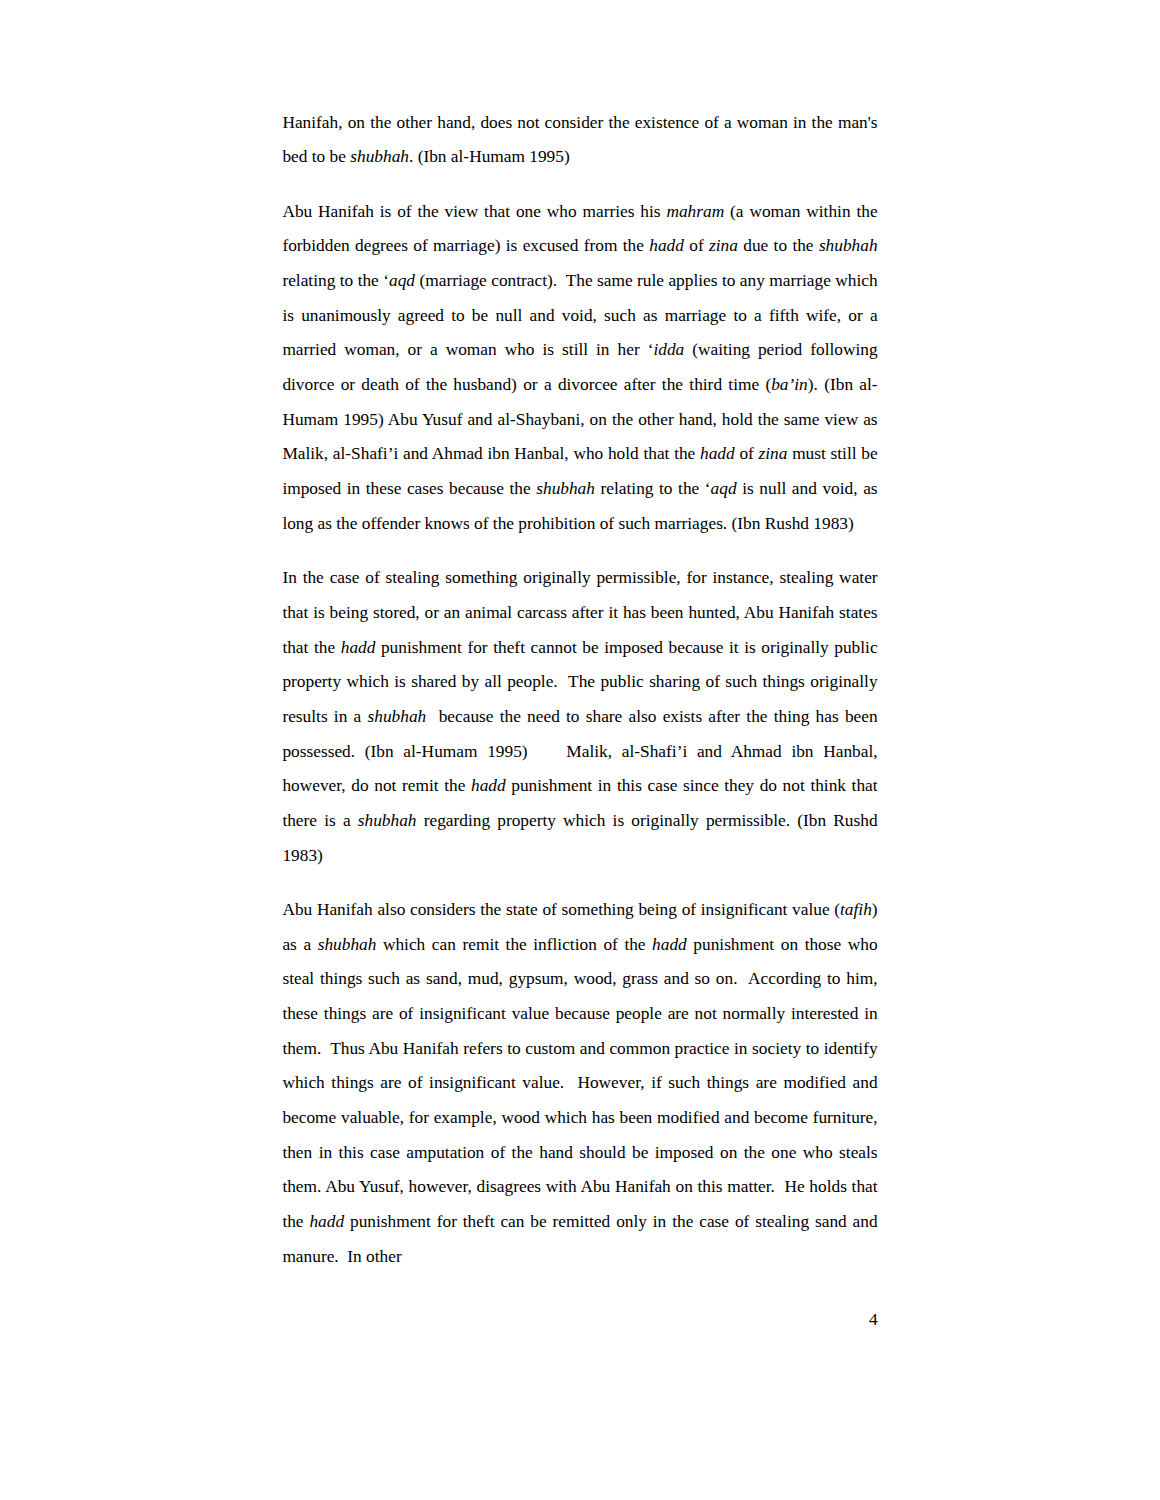Hanifah, on the other hand, does not consider the existence of a woman in the man's bed to be shubhah. (Ibn al-Humam 1995)
Abu Hanifah is of the view that one who marries his mahram (a woman within the forbidden degrees of marriage) is excused from the hadd of zina due to the shubhah relating to the ‘aqd (marriage contract). The same rule applies to any marriage which is unanimously agreed to be null and void, such as marriage to a fifth wife, or a married woman, or a woman who is still in her ‘idda (waiting period following divorce or death of the husband) or a divorcee after the third time (ba’in). (Ibn al-Humam 1995) Abu Yusuf and al-Shaybani, on the other hand, hold the same view as Malik, al-Shafi’i and Ahmad ibn Hanbal, who hold that the hadd of zina must still be imposed in these cases because the shubhah relating to the ‘aqd is null and void, as long as the offender knows of the prohibition of such marriages. (Ibn Rushd 1983)
In the case of stealing something originally permissible, for instance, stealing water that is being stored, or an animal carcass after it has been hunted, Abu Hanifah states that the hadd punishment for theft cannot be imposed because it is originally public property which is shared by all people. The public sharing of such things originally results in a shubhah because the need to share also exists after the thing has been possessed. (Ibn al-Humam 1995) Malik, al-Shafi’i and Ahmad ibn Hanbal, however, do not remit the hadd punishment in this case since they do not think that there is a shubhah regarding property which is originally permissible. (Ibn Rushd 1983)
Abu Hanifah also considers the state of something being of insignificant value (tafih) as a shubhah which can remit the infliction of the hadd punishment on those who steal things such as sand, mud, gypsum, wood, grass and so on. According to him, these things are of insignificant value because people are not normally interested in them. Thus Abu Hanifah refers to custom and common practice in society to identify which things are of insignificant value. However, if such things are modified and become valuable, for example, wood which has been modified and become furniture, then in this case amputation of the hand should be imposed on the one who steals them. Abu Yusuf, however, disagrees with Abu Hanifah on this matter. He holds that the hadd punishment for theft can be remitted only in the case of stealing sand and manure. In other
4